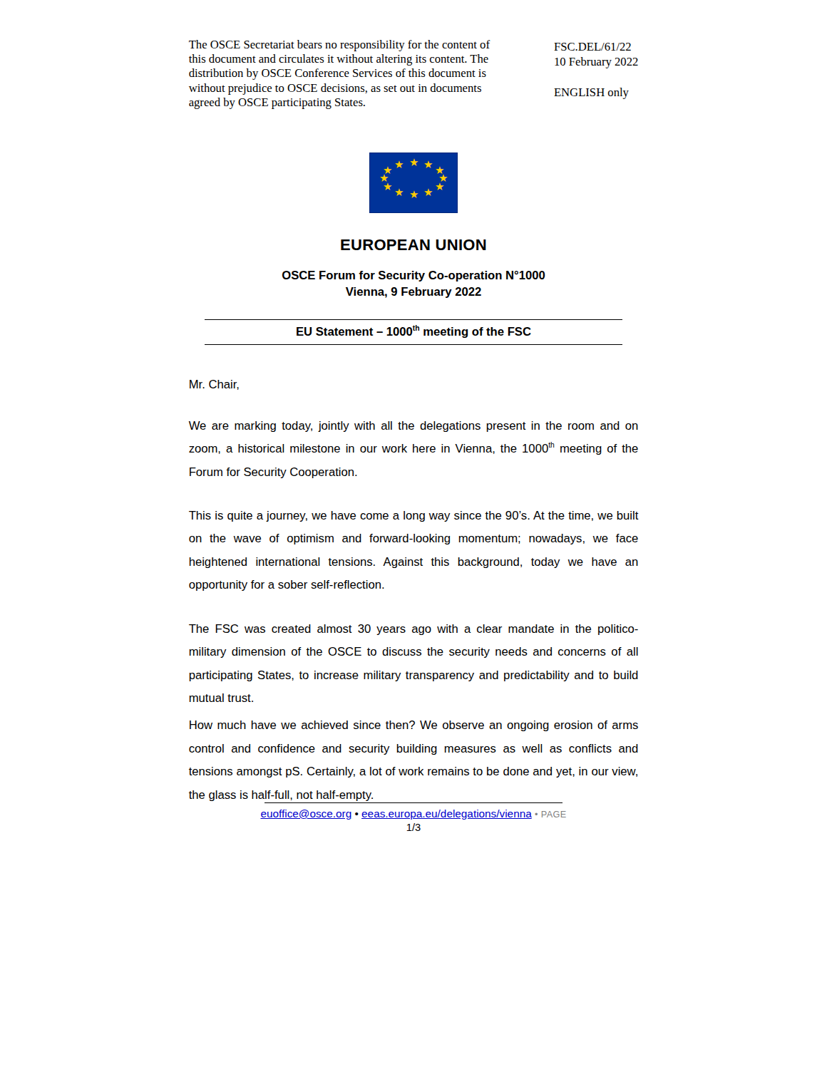The OSCE Secretariat bears no responsibility for the content of this document and circulates it without altering its content. The distribution by OSCE Conference Services of this document is without prejudice to OSCE decisions, as set out in documents agreed by OSCE participating States.
FSC.DEL/61/22
10 February 2022
ENGLISH only
★ ★ ★ ★ ★ ★ ★ ★ ★ ★ ★ ★
EUROPEAN UNION
OSCE Forum for Security Co-operation N°1000
Vienna, 9 February 2022
EU Statement – 1000th meeting of the FSC
Mr. Chair,
We are marking today, jointly with all the delegations present in the room and on zoom, a historical milestone in our work here in Vienna, the 1000th meeting of the Forum for Security Cooperation.
This is quite a journey, we have come a long way since the 90’s. At the time, we built on the wave of optimism and forward-looking momentum; nowadays, we face heightened international tensions. Against this background, today we have an opportunity for a sober self-reflection.
The FSC was created almost 30 years ago with a clear mandate in the politico-military dimension of the OSCE to discuss the security needs and concerns of all participating States, to increase military transparency and predictability and to build mutual trust.
How much have we achieved since then? We observe an ongoing erosion of arms control and confidence and security building measures as well as conflicts and tensions amongst pS. Certainly, a lot of work remains to be done and yet, in our view, the glass is half-full, not half-empty.
euoffice@osce.org • eeas.europa.eu/delegations/vienna • PAGE
1/3